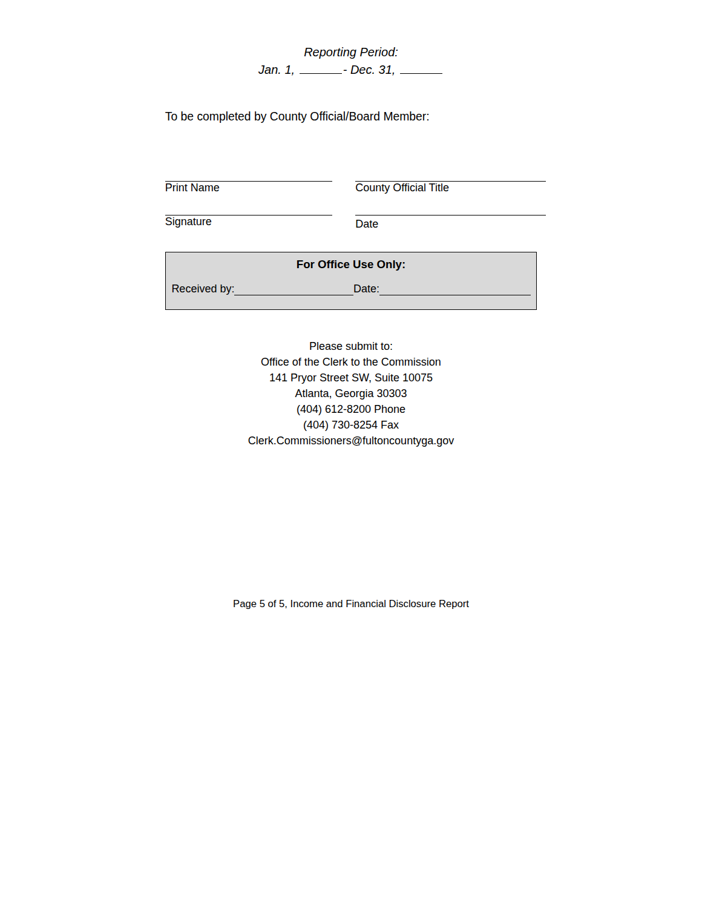Reporting Period:
Jan. 1, - Dec. 31,
To be completed by County Official/Board Member:
| Print Name | | County Official Title |
| Signature | | Date |
For Office Use Only:
Received by: Date:
Please submit to:
Office of the Clerk to the Commission
141 Pryor Street SW, Suite 10075
Atlanta, Georgia 30303
(404) 612-8200 Phone
(404) 730-8254 Fax
Clerk.Commissioners@fultoncountyga.gov
Page 5 of 5, Income and Financial Disclosure Report